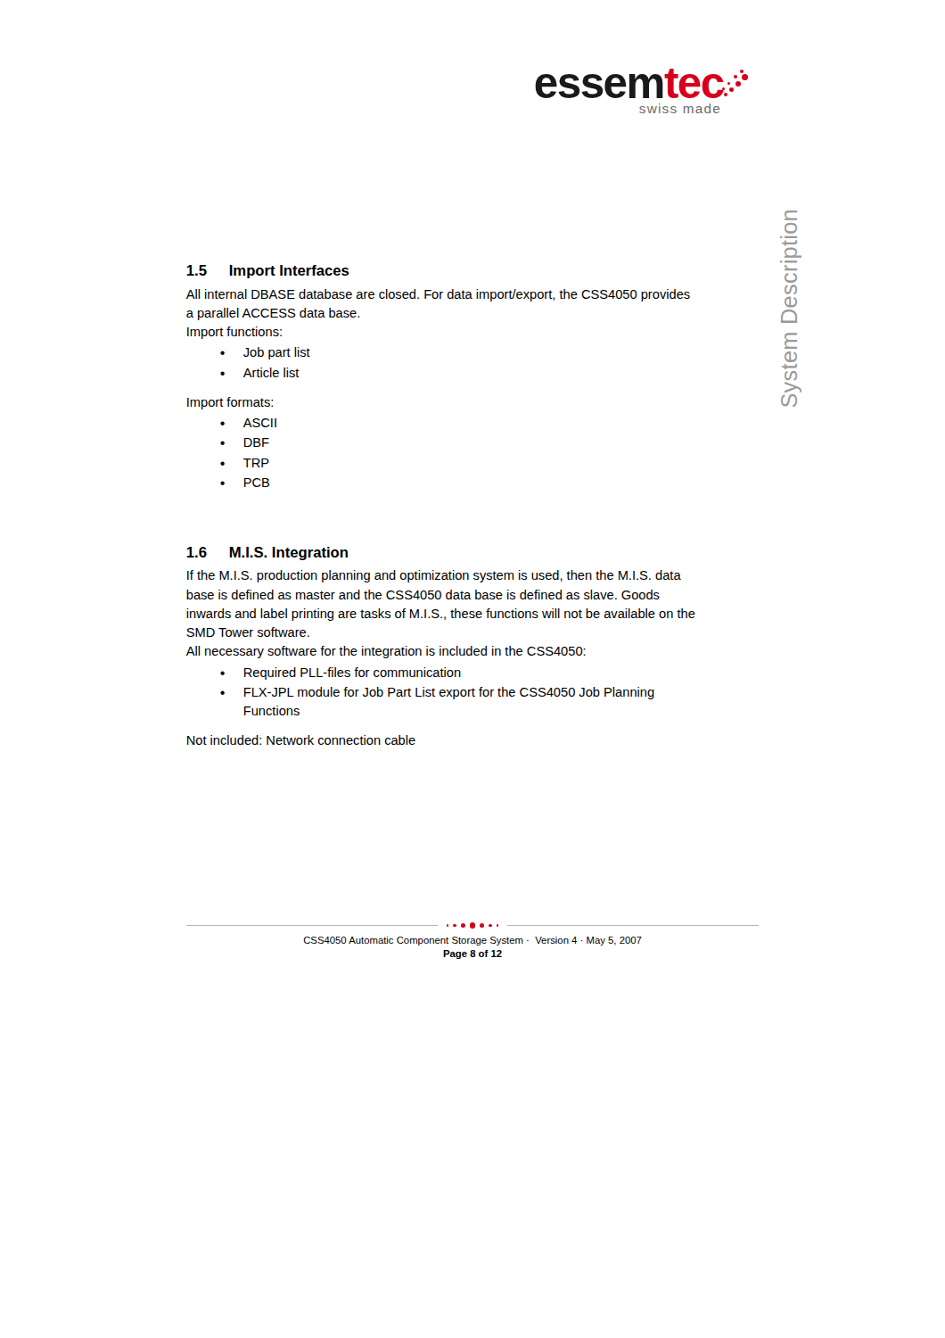essem tec
swiss made
System Description
1.5 Import Interfaces
All internal DBASE database are closed. For data import/export, the CSS4050 provides a parallel ACCESS data base.
Import functions:
Job part list
Article list
Import formats:
ASCII
DBF
TRP
PCB
1.6 M.I.S. Integration
If the M.I.S. production planning and optimization system is used, then the M.I.S. data base is defined as master and the CSS4050 data base is defined as slave. Goods inwards and label printing are tasks of M.I.S., these functions will not be available on the SMD Tower software.
All necessary software for the integration is included in the CSS4050:
Required PLL-files for communication
FLX-JPL module for Job Part List export for the CSS4050 Job Planning Functions
Not included: Network connection cable
CSS4050 Automatic Component Storage System · Version 4 · May 5, 2007
Page 8 of 12